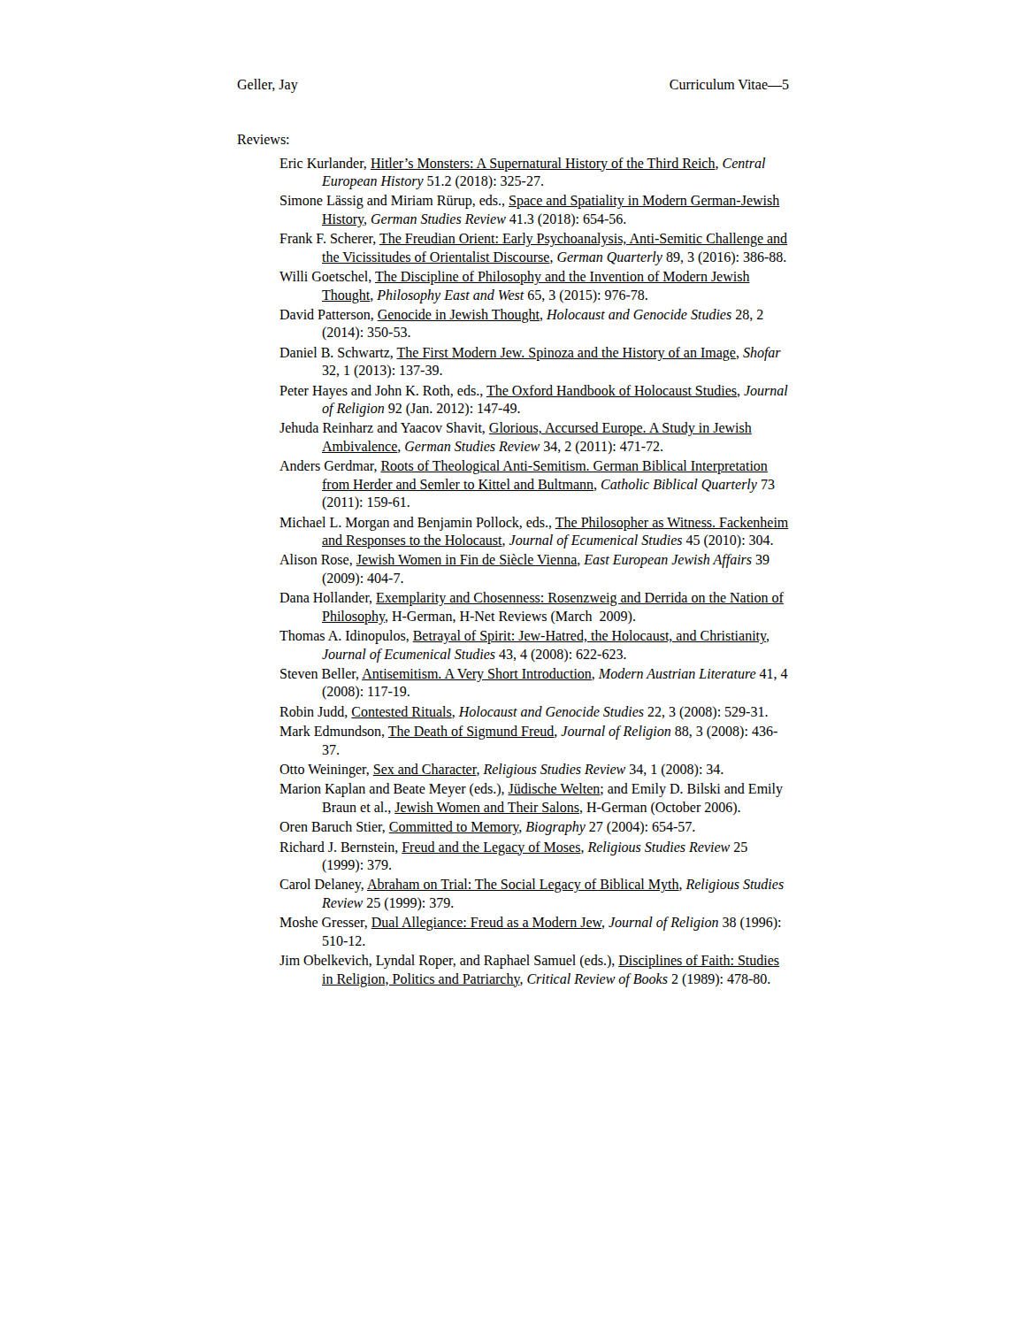Geller, Jay Curriculum Vitae—5
Reviews:
Eric Kurlander, Hitler’s Monsters: A Supernatural History of the Third Reich, Central European History 51.2 (2018): 325-27.
Simone Lässig and Miriam Rürup, eds., Space and Spatiality in Modern German-Jewish History, German Studies Review 41.3 (2018): 654-56.
Frank F. Scherer, The Freudian Orient: Early Psychoanalysis, Anti-Semitic Challenge and the Vicissitudes of Orientalist Discourse, German Quarterly 89, 3 (2016): 386-88.
Willi Goetschel, The Discipline of Philosophy and the Invention of Modern Jewish Thought, Philosophy East and West 65, 3 (2015): 976-78.
David Patterson, Genocide in Jewish Thought, Holocaust and Genocide Studies 28, 2 (2014): 350-53.
Daniel B. Schwartz, The First Modern Jew. Spinoza and the History of an Image, Shofar 32, 1 (2013): 137-39.
Peter Hayes and John K. Roth, eds., The Oxford Handbook of Holocaust Studies, Journal of Religion 92 (Jan. 2012): 147-49.
Jehuda Reinharz and Yaacov Shavit, Glorious, Accursed Europe. A Study in Jewish Ambivalence, German Studies Review 34, 2 (2011): 471-72.
Anders Gerdmar, Roots of Theological Anti-Semitism. German Biblical Interpretation from Herder and Semler to Kittel and Bultmann, Catholic Biblical Quarterly 73 (2011): 159-61.
Michael L. Morgan and Benjamin Pollock, eds., The Philosopher as Witness. Fackenheim and Responses to the Holocaust, Journal of Ecumenical Studies 45 (2010): 304.
Alison Rose, Jewish Women in Fin de Siècle Vienna, East European Jewish Affairs 39 (2009): 404-7.
Dana Hollander, Exemplarity and Chosenness: Rosenzweig and Derrida on the Nation of Philosophy, H-German, H-Net Reviews (March 2009).
Thomas A. Idinopulos, Betrayal of Spirit: Jew-Hatred, the Holocaust, and Christianity, Journal of Ecumenical Studies 43, 4 (2008): 622-623.
Steven Beller, Antisemitism. A Very Short Introduction, Modern Austrian Literature 41, 4 (2008): 117-19.
Robin Judd, Contested Rituals, Holocaust and Genocide Studies 22, 3 (2008): 529-31.
Mark Edmundson, The Death of Sigmund Freud, Journal of Religion 88, 3 (2008): 436-37.
Otto Weininger, Sex and Character, Religious Studies Review 34, 1 (2008): 34.
Marion Kaplan and Beate Meyer (eds.), Jüdische Welten; and Emily D. Bilski and Emily Braun et al., Jewish Women and Their Salons, H-German (October 2006).
Oren Baruch Stier, Committed to Memory, Biography 27 (2004): 654-57.
Richard J. Bernstein, Freud and the Legacy of Moses, Religious Studies Review 25 (1999): 379.
Carol Delaney, Abraham on Trial: The Social Legacy of Biblical Myth, Religious Studies Review 25 (1999): 379.
Moshe Gresser, Dual Allegiance: Freud as a Modern Jew, Journal of Religion 38 (1996): 510-12.
Jim Obelkevich, Lyndal Roper, and Raphael Samuel (eds.), Disciplines of Faith: Studies in Religion, Politics and Patriarchy, Critical Review of Books 2 (1989): 478-80.